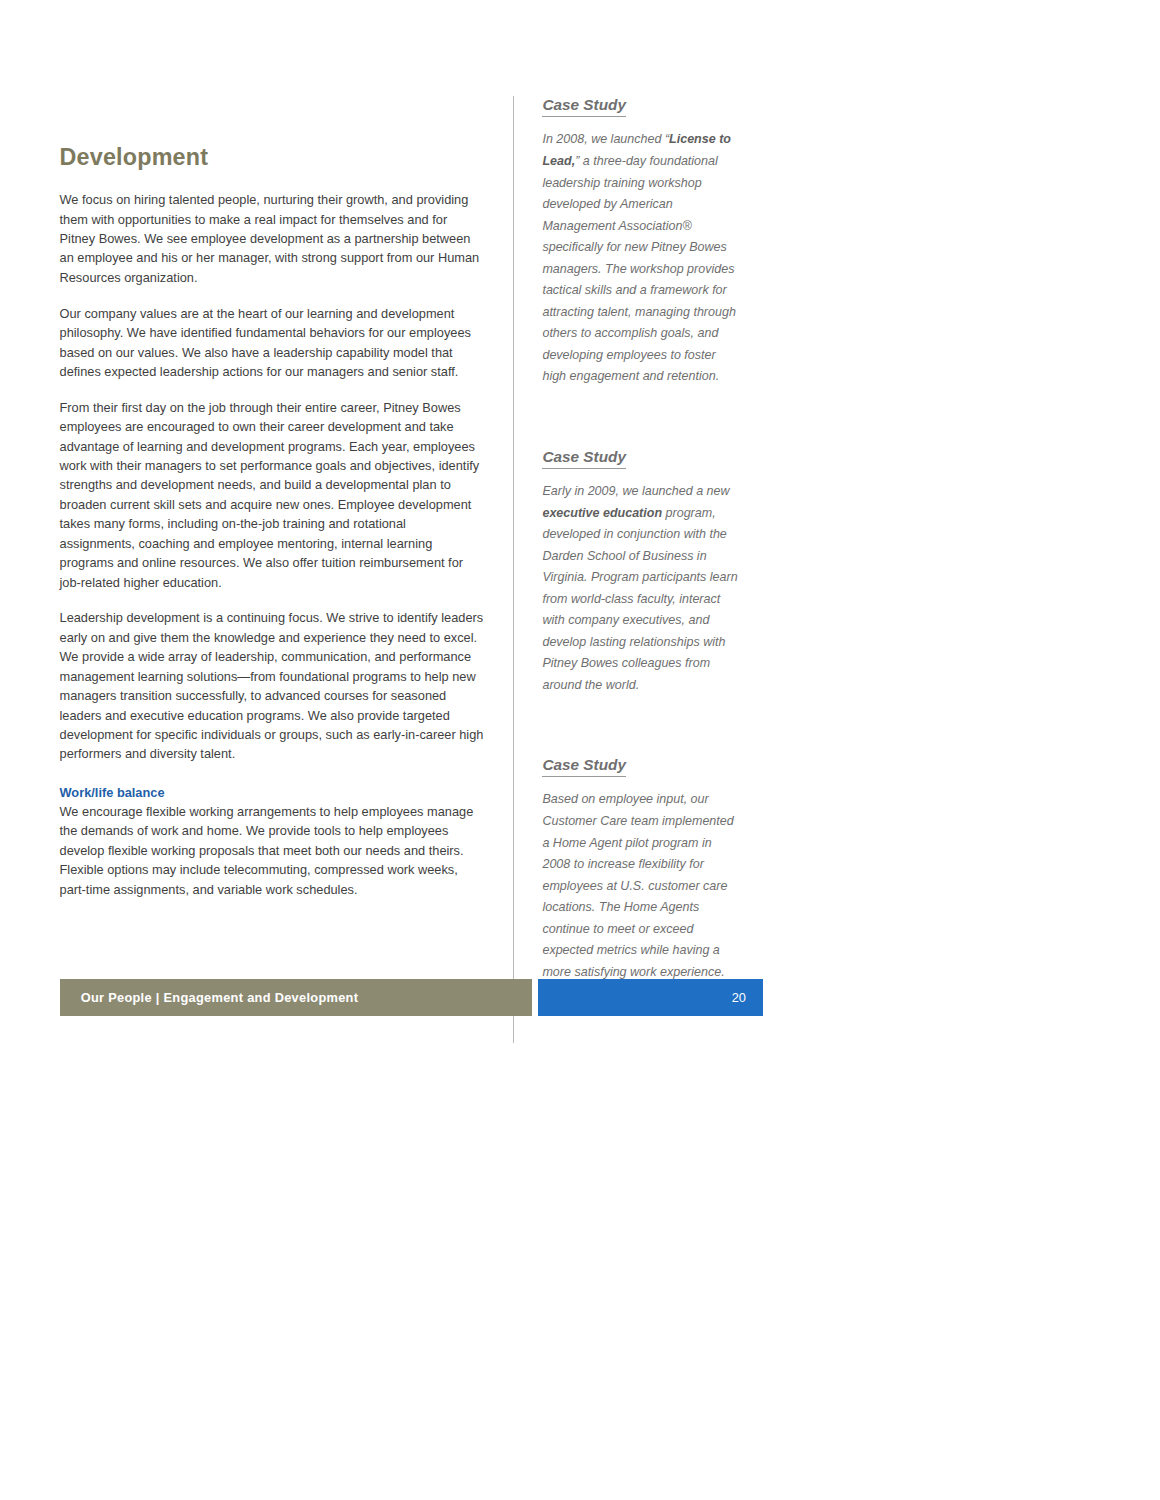Development
We focus on hiring talented people, nurturing their growth, and providing them with opportunities to make a real impact for themselves and for Pitney Bowes. We see employee development as a partnership between an employee and his or her manager, with strong support from our Human Resources organization.
Our company values are at the heart of our learning and development philosophy. We have identified fundamental behaviors for our employees based on our values. We also have a leadership capability model that defines expected leadership actions for our managers and senior staff.
From their first day on the job through their entire career, Pitney Bowes employees are encouraged to own their career development and take advantage of learning and development programs. Each year, employees work with their managers to set performance goals and objectives, identify strengths and development needs, and build a developmental plan to broaden current skill sets and acquire new ones. Employee development takes many forms, including on-the-job training and rotational assignments, coaching and employee mentoring, internal learning programs and online resources. We also offer tuition reimbursement for job-related higher education.
Leadership development is a continuing focus. We strive to identify leaders early on and give them the knowledge and experience they need to excel. We provide a wide array of leadership, communication, and performance management learning solutions—from foundational programs to help new managers transition successfully, to advanced courses for seasoned leaders and executive education programs. We also provide targeted development for specific individuals or groups, such as early-in-career high performers and diversity talent.
Work/life balance
We encourage flexible working arrangements to help employees manage the demands of work and home. We provide tools to help employees develop flexible working proposals that meet both our needs and theirs. Flexible options may include telecommuting, compressed work weeks, part-time assignments, and variable work schedules.
Case Study
In 2008, we launched “License to Lead,” a three-day foundational leadership training workshop developed by American Management Association® specifically for new Pitney Bowes managers. The workshop provides tactical skills and a framework for attracting talent, managing through others to accomplish goals, and developing employees to foster high engagement and retention.
Case Study
Early in 2009, we launched a new executive education program, developed in conjunction with the Darden School of Business in Virginia. Program participants learn from world-class faculty, interact with company executives, and develop lasting relationships with Pitney Bowes colleagues from around the world.
Case Study
Based on employee input, our Customer Care team implemented a Home Agent pilot program in 2008 to increase flexibility for employees at U.S. customer care locations. The Home Agents continue to meet or exceed expected metrics while having a more satisfying work experience.
Our People | Engagement and Development
20